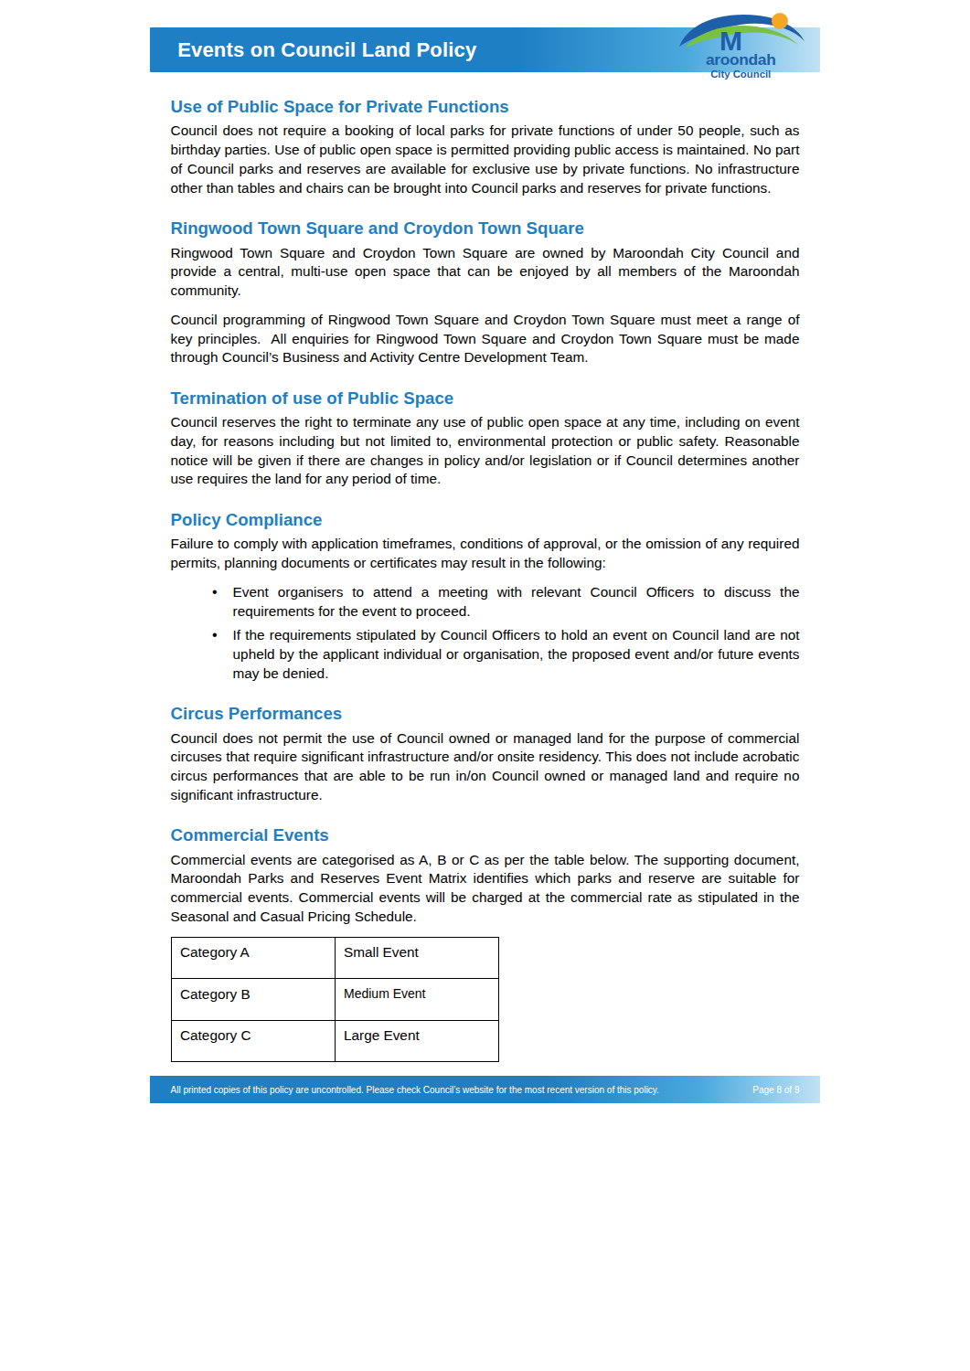Events on Council Land Policy
M
aroondah
City Council
Use of Public Space for Private Functions
Council does not require a booking of local parks for private functions of under 50 people, such as birthday parties. Use of public open space is permitted providing public access is maintained. No part of Council parks and reserves are available for exclusive use by private functions. No infrastructure other than tables and chairs can be brought into Council parks and reserves for private functions.
Ringwood Town Square and Croydon Town Square
Ringwood Town Square and Croydon Town Square are owned by Maroondah City Council and provide a central, multi-use open space that can be enjoyed by all members of the Maroondah community.
Council programming of Ringwood Town Square and Croydon Town Square must meet a range of key principles. All enquiries for Ringwood Town Square and Croydon Town Square must be made through Council’s Business and Activity Centre Development Team.
Termination of use of Public Space
Council reserves the right to terminate any use of public open space at any time, including on event day, for reasons including but not limited to, environmental protection or public safety. Reasonable notice will be given if there are changes in policy and/or legislation or if Council determines another use requires the land for any period of time.
Policy Compliance
Failure to comply with application timeframes, conditions of approval, or the omission of any required permits, planning documents or certificates may result in the following:
Event organisers to attend a meeting with relevant Council Officers to discuss the requirements for the event to proceed.
If the requirements stipulated by Council Officers to hold an event on Council land are not upheld by the applicant individual or organisation, the proposed event and/or future events may be denied.
Circus Performances
Council does not permit the use of Council owned or managed land for the purpose of commercial circuses that require significant infrastructure and/or onsite residency. This does not include acrobatic circus performances that are able to be run in/on Council owned or managed land and require no significant infrastructure.
Commercial Events
Commercial events are categorised as A, B or C as per the table below. The supporting document, Maroondah Parks and Reserves Event Matrix identifies which parks and reserve are suitable for commercial events. Commercial events will be charged at the commercial rate as stipulated in the Seasonal and Casual Pricing Schedule.
| Category A | Small Event |
| Category B | Medium Event |
| Category C | Large Event |
All printed copies of this policy are uncontrolled. Please check Council’s website for the most recent version of this policy.
Page 8 of 9